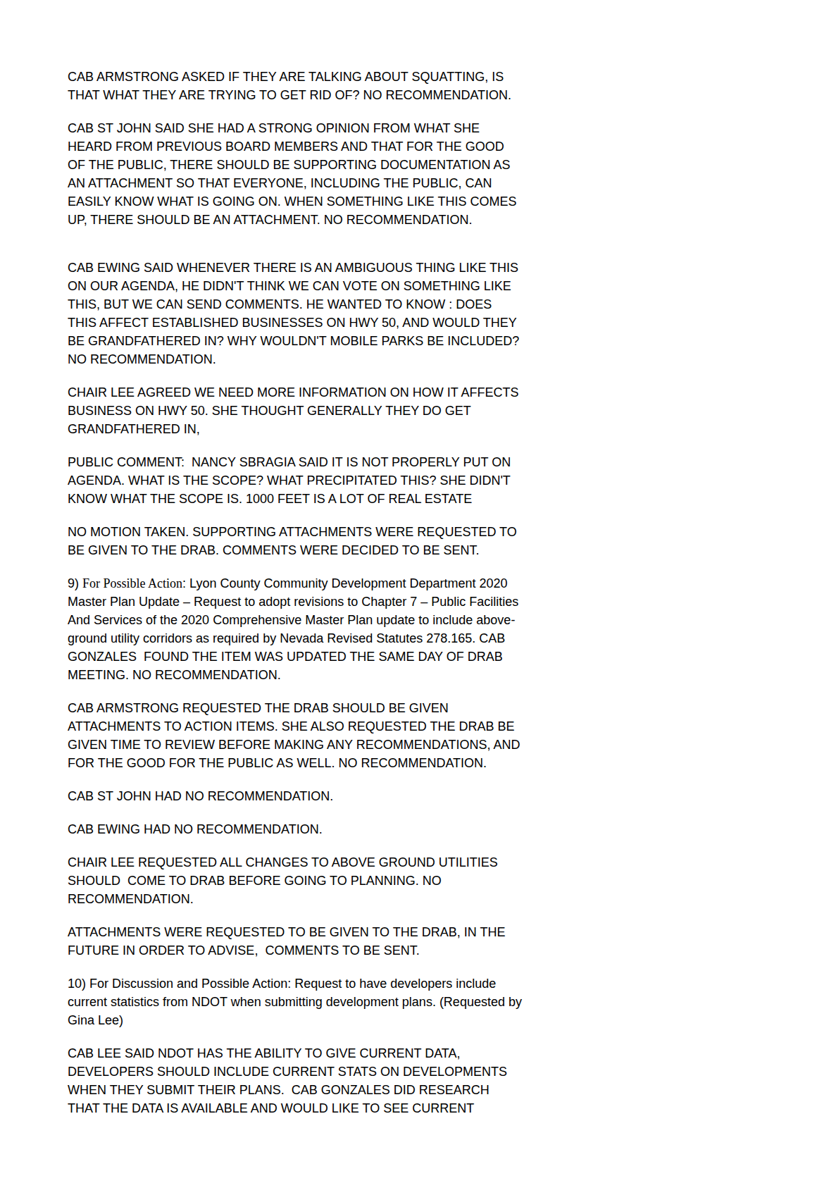CAB ARMSTRONG ASKED IF THEY ARE TALKING ABOUT SQUATTING, IS THAT WHAT THEY ARE TRYING TO GET RID OF? NO RECOMMENDATION.
CAB ST JOHN SAID SHE HAD A STRONG OPINION FROM WHAT SHE HEARD FROM PREVIOUS BOARD MEMBERS AND THAT FOR THE GOOD OF THE PUBLIC, THERE SHOULD BE SUPPORTING DOCUMENTATION AS AN ATTACHMENT SO THAT EVERYONE, INCLUDING THE PUBLIC, CAN EASILY KNOW WHAT IS GOING ON. WHEN SOMETHING LIKE THIS COMES UP, THERE SHOULD BE AN ATTACHMENT. NO RECOMMENDATION.
CAB EWING SAID WHENEVER THERE IS AN AMBIGUOUS THING LIKE THIS ON OUR AGENDA, HE DIDN'T THINK WE CAN VOTE ON SOMETHING LIKE THIS, BUT WE CAN SEND COMMENTS. HE WANTED TO KNOW : DOES THIS AFFECT ESTABLISHED BUSINESSES ON HWY 50, AND WOULD THEY BE GRANDFATHERED IN? WHY WOULDN'T MOBILE PARKS BE INCLUDED? NO RECOMMENDATION.
CHAIR LEE AGREED WE NEED MORE INFORMATION ON HOW IT AFFECTS BUSINESS ON HWY 50. SHE THOUGHT GENERALLY THEY DO GET GRANDFATHERED IN,
PUBLIC COMMENT: NANCY SBRAGIA SAID IT IS NOT PROPERLY PUT ON AGENDA. WHAT IS THE SCOPE? WHAT PRECIPITATED THIS? SHE DIDN'T KNOW WHAT THE SCOPE IS. 1000 FEET IS A LOT OF REAL ESTATE
NO MOTION TAKEN. SUPPORTING ATTACHMENTS WERE REQUESTED TO BE GIVEN TO THE DRAB. COMMENTS WERE DECIDED TO BE SENT.
9) For Possible Action: Lyon County Community Development Department 2020 Master Plan Update – Request to adopt revisions to Chapter 7 – Public Facilities And Services of the 2020 Comprehensive Master Plan update to include above-ground utility corridors as required by Nevada Revised Statutes 278.165. CAB GONZALES FOUND THE ITEM WAS UPDATED THE SAME DAY OF DRAB MEETING. NO RECOMMENDATION.
CAB ARMSTRONG REQUESTED THE DRAB SHOULD BE GIVEN ATTACHMENTS TO ACTION ITEMS. SHE ALSO REQUESTED THE DRAB BE GIVEN TIME TO REVIEW BEFORE MAKING ANY RECOMMENDATIONS, AND FOR THE GOOD FOR THE PUBLIC AS WELL. NO RECOMMENDATION.
CAB ST JOHN HAD NO RECOMMENDATION.
CAB EWING HAD NO RECOMMENDATION.
CHAIR LEE REQUESTED ALL CHANGES TO ABOVE GROUND UTILITIES SHOULD COME TO DRAB BEFORE GOING TO PLANNING. NO RECOMMENDATION.
ATTACHMENTS WERE REQUESTED TO BE GIVEN TO THE DRAB, IN THE FUTURE IN ORDER TO ADVISE, COMMENTS TO BE SENT.
10) For Discussion and Possible Action: Request to have developers include current statistics from NDOT when submitting development plans. (Requested by Gina Lee)
CAB LEE SAID NDOT HAS THE ABILITY TO GIVE CURRENT DATA, DEVELOPERS SHOULD INCLUDE CURRENT STATS ON DEVELOPMENTS WHEN THEY SUBMIT THEIR PLANS. CAB GONZALES DID RESEARCH THAT THE DATA IS AVAILABLE AND WOULD LIKE TO SEE CURRENT